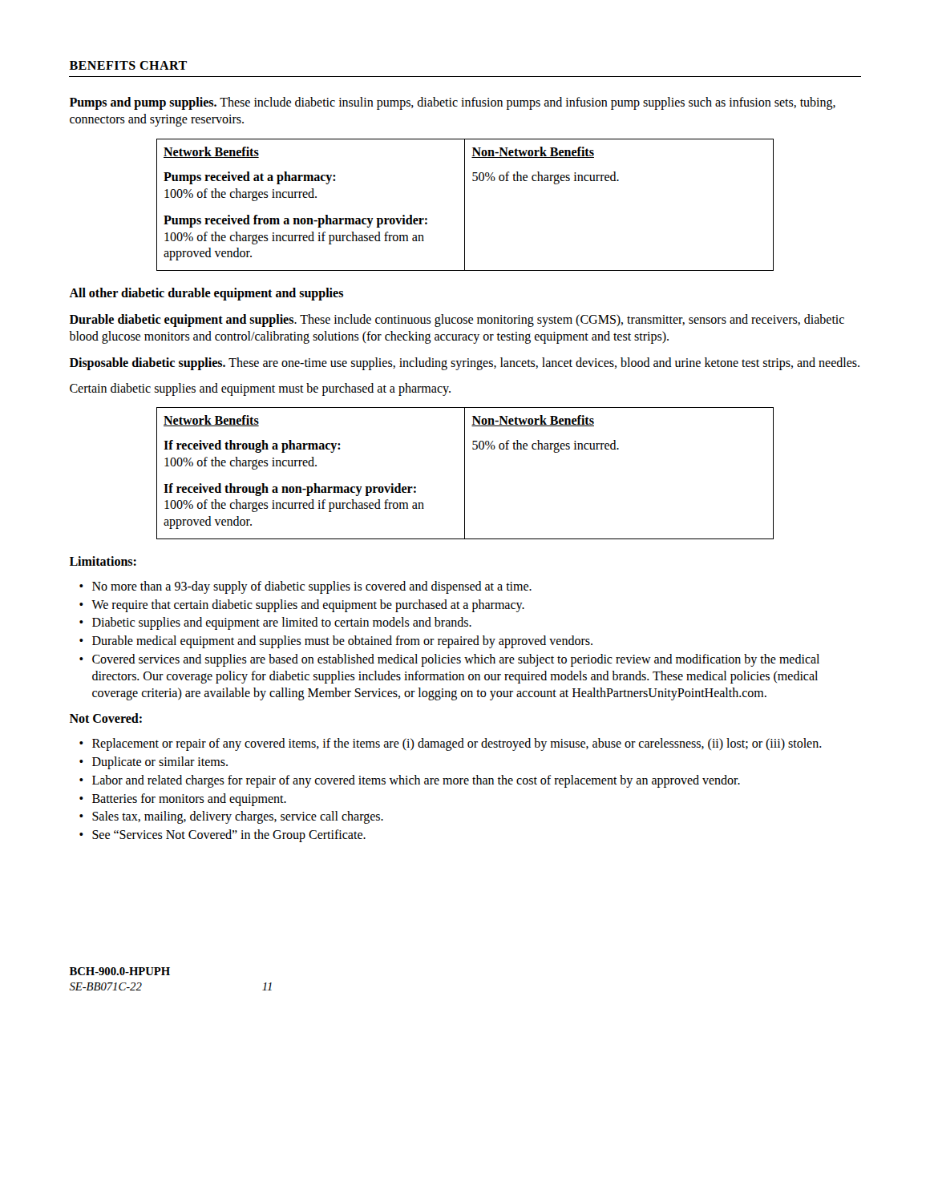BENEFITS CHART
Pumps and pump supplies. These include diabetic insulin pumps, diabetic infusion pumps and infusion pump supplies such as infusion sets, tubing, connectors and syringe reservoirs.
| Network Benefits Pumps received at a pharmacy: 100% of the charges incurred. Pumps received from a non-pharmacy provider: 100% of the charges incurred if purchased from an approved vendor. | Non-Network Benefits 50% of the charges incurred. |
All other diabetic durable equipment and supplies
Durable diabetic equipment and supplies. These include continuous glucose monitoring system (CGMS), transmitter, sensors and receivers, diabetic blood glucose monitors and control/calibrating solutions (for checking accuracy or testing equipment and test strips).
Disposable diabetic supplies. These are one-time use supplies, including syringes, lancets, lancet devices, blood and urine ketone test strips, and needles.
Certain diabetic supplies and equipment must be purchased at a pharmacy.
| Network Benefits If received through a pharmacy: 100% of the charges incurred. If received through a non-pharmacy provider: 100% of the charges incurred if purchased from an approved vendor. | Non-Network Benefits 50% of the charges incurred. |
Limitations:
No more than a 93-day supply of diabetic supplies is covered and dispensed at a time.
We require that certain diabetic supplies and equipment be purchased at a pharmacy.
Diabetic supplies and equipment are limited to certain models and brands.
Durable medical equipment and supplies must be obtained from or repaired by approved vendors.
Covered services and supplies are based on established medical policies which are subject to periodic review and modification by the medical directors. Our coverage policy for diabetic supplies includes information on our required models and brands. These medical policies (medical coverage criteria) are available by calling Member Services, or logging on to your account at HealthPartnersUnityPointHealth.com.
Not Covered:
Replacement or repair of any covered items, if the items are (i) damaged or destroyed by misuse, abuse or carelessness, (ii) lost; or (iii) stolen.
Duplicate or similar items.
Labor and related charges for repair of any covered items which are more than the cost of replacement by an approved vendor.
Batteries for monitors and equipment.
Sales tax, mailing, delivery charges, service call charges.
See “Services Not Covered” in the Group Certificate.
BCH-900.0-HPUPH
SE-BB071C-22
11